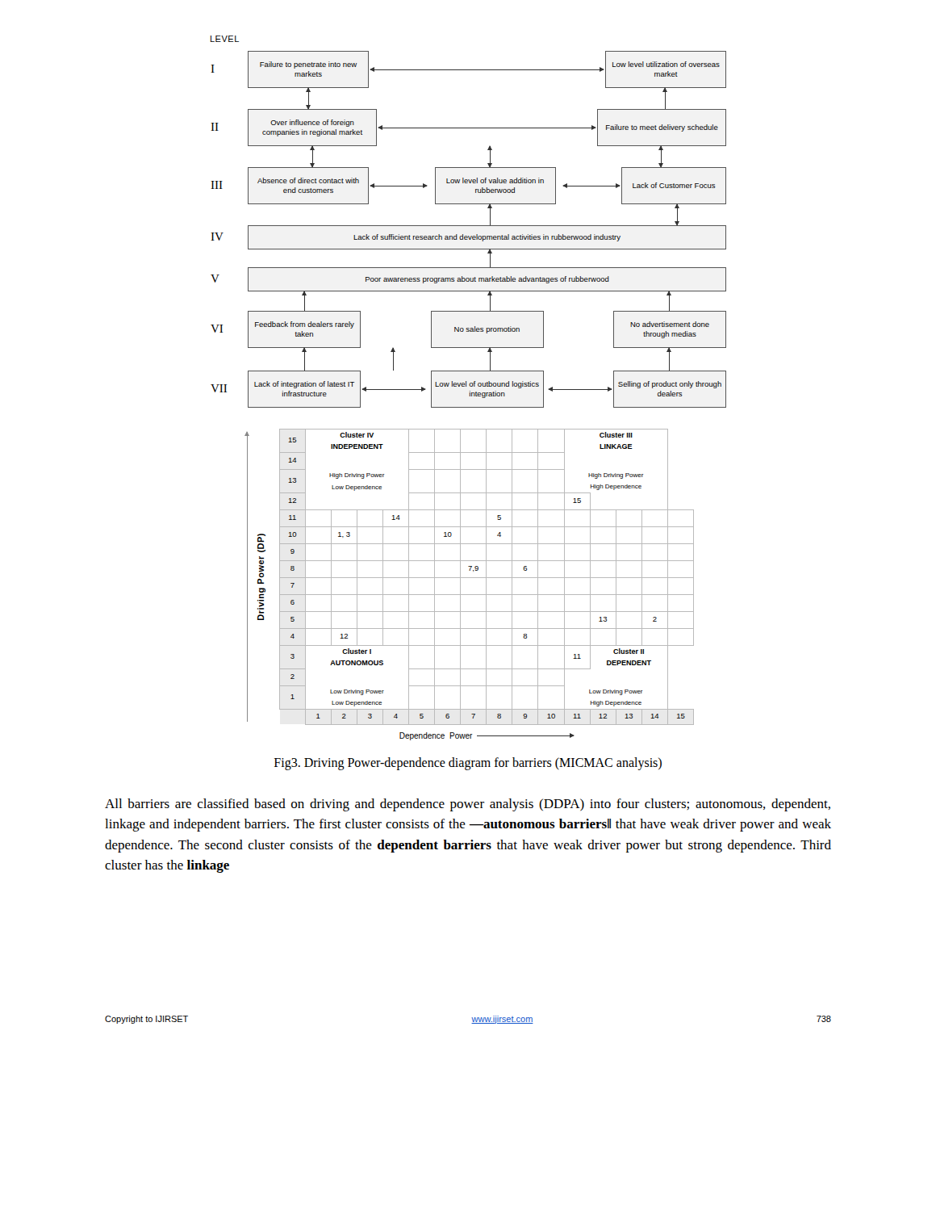LEVEL
| I | Failure to penetrate into new markets Low level utilization of overseas market |
| II | Over influence of foreign companies in regional market Failure to meet delivery schedule |
| III | Absence of direct contact with end customers Low level of value addition in rubberwood Lack of Customer Focus |
| IV | Lack of sufficient research and developmental activities in rubberwood industry |
| V | Poor awareness programs about marketable advantages of rubberwood |
| VI | Feedback from dealers rarely taken No sales promotion No advertisement done through medias |
| VII | Lack of integration of latest IT infrastructure Low level of outbound logistics integration Selling of product only through dealers |
Driving Power (DP)
| 15 | Cluster IV INDEPENDENT | | | | | | | Cluster III LINKAGE |
| 14 | | | | | | | | |
| 13 | High Driving Power Low Dependence | | | | | | | High Driving Power High Dependence |
| 12 | | | | | | | | 15 | |
| 11 | | | | 14 | | | | 5 | | | | | | | |
| 10 | | 1, 3 | | | | 10 | | 4 | | | | | | | |
| 9 | | | | | | | | | | | | | | | |
| 8 | | | | | | | 7,9 | | 6 | | | | | | |
| 7 | | | | | | | | | | | | | | | |
| 6 | | | | | | | | | | | | | | | |
| 5 | | | | | | | | | | | | 13 | | 2 | |
| 4 | | 12 | | | | | | | 8 | | | | | | |
| 3 | Cluster I AUTONOMOUS | | | | | | | 11 | Cluster II DEPENDENT |
| 2 | | | | | | | | |
| 1 | Low Driving Power Low Dependence | | | | | | | Low Driving Power High Dependence |
| | 1 | 2 | 3 | 4 | 5 | 6 | 7 | 8 | 9 | 10 | 11 | 12 | 13 | 14 | 15 |
Dependence Power
Fig3. Driving Power-dependence diagram for barriers (MICMAC analysis)
All barriers are classified based on driving and dependence power analysis (DDPA) into four clusters; autonomous, dependent, linkage and independent barriers. The first cluster consists of the ―autonomous barriers‖ that have weak driver power and weak dependence. The second cluster consists of the dependent barriers that have weak driver power but strong dependence. Third cluster has the linkage
Copyright to IJIRSET www.ijirset.com 738